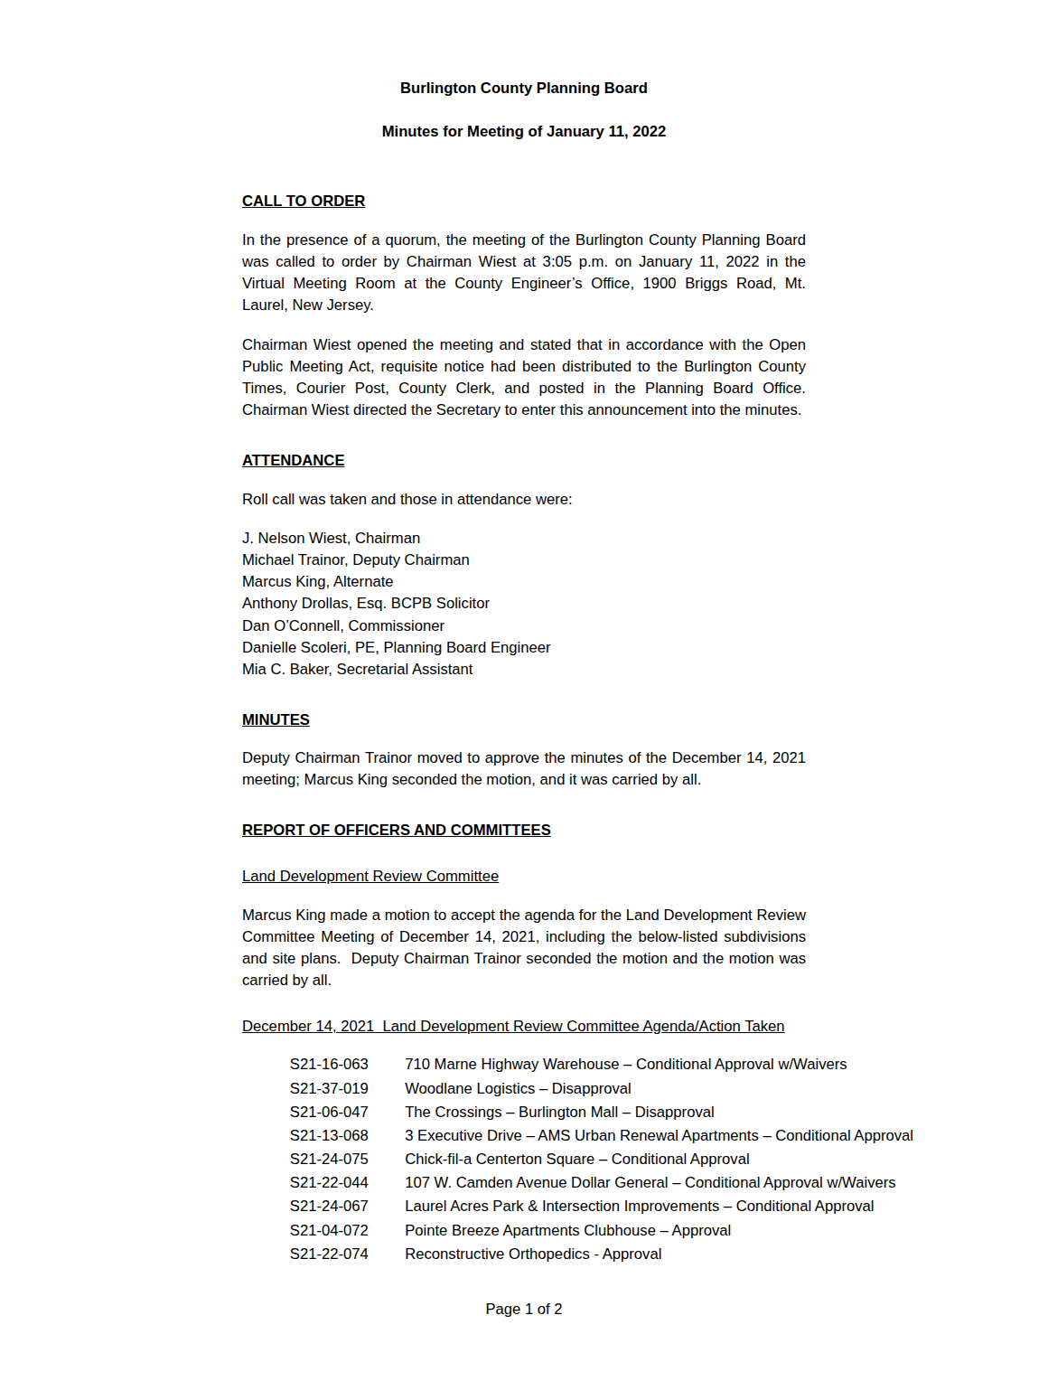Burlington County Planning Board
Minutes for Meeting of January 11, 2022
CALL TO ORDER
In the presence of a quorum, the meeting of the Burlington County Planning Board was called to order by Chairman Wiest at 3:05 p.m. on January 11, 2022 in the Virtual Meeting Room at the County Engineer’s Office, 1900 Briggs Road, Mt. Laurel, New Jersey.
Chairman Wiest opened the meeting and stated that in accordance with the Open Public Meeting Act, requisite notice had been distributed to the Burlington County Times, Courier Post, County Clerk, and posted in the Planning Board Office. Chairman Wiest directed the Secretary to enter this announcement into the minutes.
ATTENDANCE
Roll call was taken and those in attendance were:
J. Nelson Wiest, Chairman
Michael Trainor, Deputy Chairman
Marcus King, Alternate
Anthony Drollas, Esq. BCPB Solicitor
Dan O’Connell, Commissioner
Danielle Scoleri, PE, Planning Board Engineer
Mia C. Baker, Secretarial Assistant
MINUTES
Deputy Chairman Trainor moved to approve the minutes of the December 14, 2021 meeting; Marcus King seconded the motion, and it was carried by all.
REPORT OF OFFICERS AND COMMITTEES
Land Development Review Committee
Marcus King made a motion to accept the agenda for the Land Development Review Committee Meeting of December 14, 2021, including the below-listed subdivisions and site plans. Deputy Chairman Trainor seconded the motion and the motion was carried by all.
December 14, 2021 Land Development Review Committee Agenda/Action Taken
| S21-16-063 | 710 Marne Highway Warehouse – Conditional Approval w/Waivers |
| S21-37-019 | Woodlane Logistics – Disapproval |
| S21-06-047 | The Crossings – Burlington Mall – Disapproval |
| S21-13-068 | 3 Executive Drive – AMS Urban Renewal Apartments – Conditional Approval |
| S21-24-075 | Chick-fil-a Centerton Square – Conditional Approval |
| S21-22-044 | 107 W. Camden Avenue Dollar General – Conditional Approval w/Waivers |
| S21-24-067 | Laurel Acres Park & Intersection Improvements – Conditional Approval |
| S21-04-072 | Pointe Breeze Apartments Clubhouse – Approval |
| S21-22-074 | Reconstructive Orthopedics - Approval |
Page 1 of 2